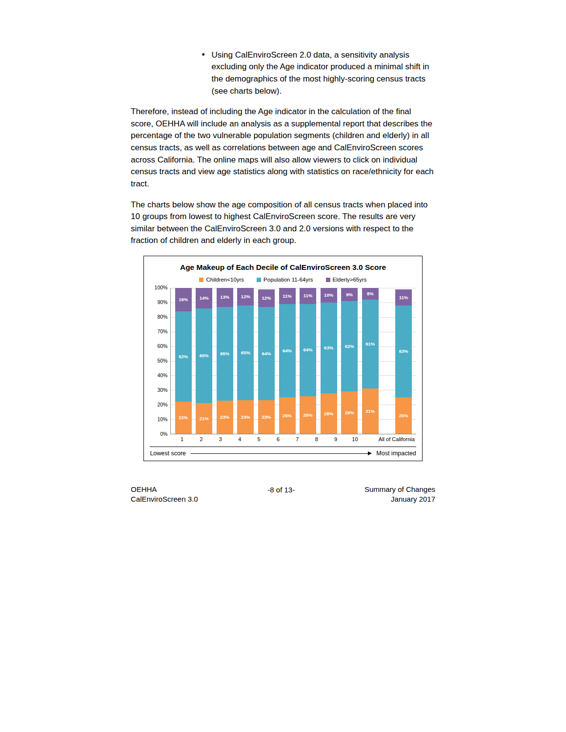Using CalEnviroScreen 2.0 data, a sensitivity analysis excluding only the Age indicator produced a minimal shift in the demographics of the most highly-scoring census tracts (see charts below).
Therefore, instead of including the Age indicator in the calculation of the final score, OEHHA will include an analysis as a supplemental report that describes the percentage of the two vulnerable population segments (children and elderly) in all census tracts, as well as correlations between age and CalEnviroScreen scores across California. The online maps will also allow viewers to click on individual census tracts and view age statistics along with statistics on race/ethnicity for each tract.
The charts below show the age composition of all census tracts when placed into 10 groups from lowest to highest CalEnviroScreen score. The results are very similar between the CalEnviroScreen 3.0 and 2.0 versions with respect to the fraction of children and elderly in each group.
Age Makeup of Each Decile of CalEnviroScreen 3.0 Score
Children<10yrs Population 11-64yrs Elderly>65yrs
100%
90%
80%
70%
60%
50%
40%
30%
20%
10%
0%
16%
62%
22%
14%
65%
21%
13%
65%
23%
12%
65%
23%
12%
64%
23%
11%
64%
25%
11%
64%
26%
10%
63%
28%
9%
62%
29%
8%
61%
31%
11%
63%
25%
1
2
3
4
5
6
7
8
9
10
All of California
Lowest score Most impacted
OEHHA
CalEnviroScreen 3.0
-8 of 13-
Summary of Changes
January 2017